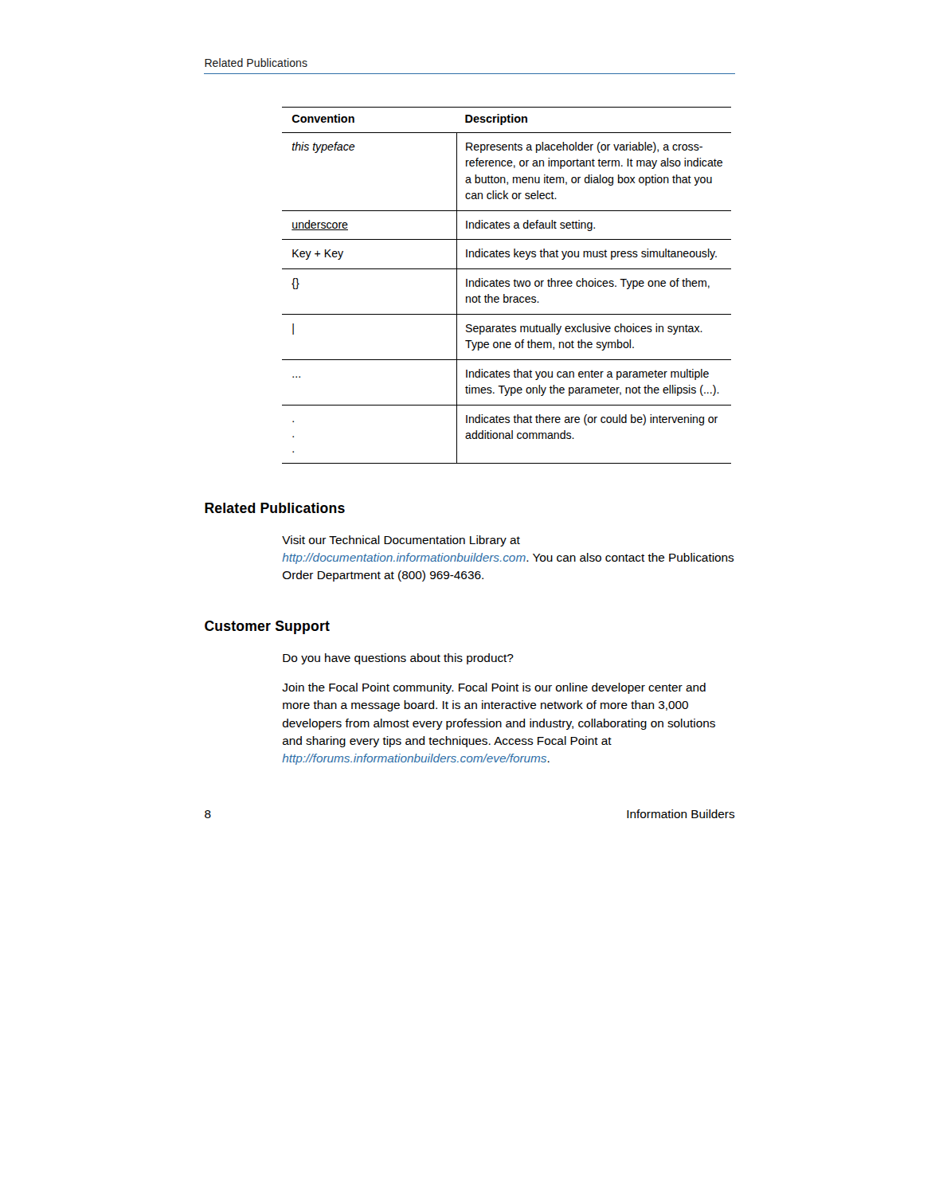Related Publications
| Convention | Description |
| --- | --- |
| this typeface | Represents a placeholder (or variable), a cross-reference, or an important term. It may also indicate a button, menu item, or dialog box option that you can click or select. |
| underscore | Indicates a default setting. |
| Key + Key | Indicates keys that you must press simultaneously. |
| {} | Indicates two or three choices. Type one of them, not the braces. |
| / | Separates mutually exclusive choices in syntax. Type one of them, not the symbol. |
| ... | Indicates that you can enter a parameter multiple times. Type only the parameter, not the ellipsis (...). |
| . . . | Indicates that there are (or could be) intervening or additional commands. |
Related Publications
Visit our Technical Documentation Library at http://documentation.informationbuilders.com. You can also contact the Publications Order Department at (800) 969-4636.
Customer Support
Do you have questions about this product?
Join the Focal Point community. Focal Point is our online developer center and more than a message board. It is an interactive network of more than 3,000 developers from almost every profession and industry, collaborating on solutions and sharing every tips and techniques. Access Focal Point at http://forums.informationbuilders.com/eve/forums.
8
Information Builders